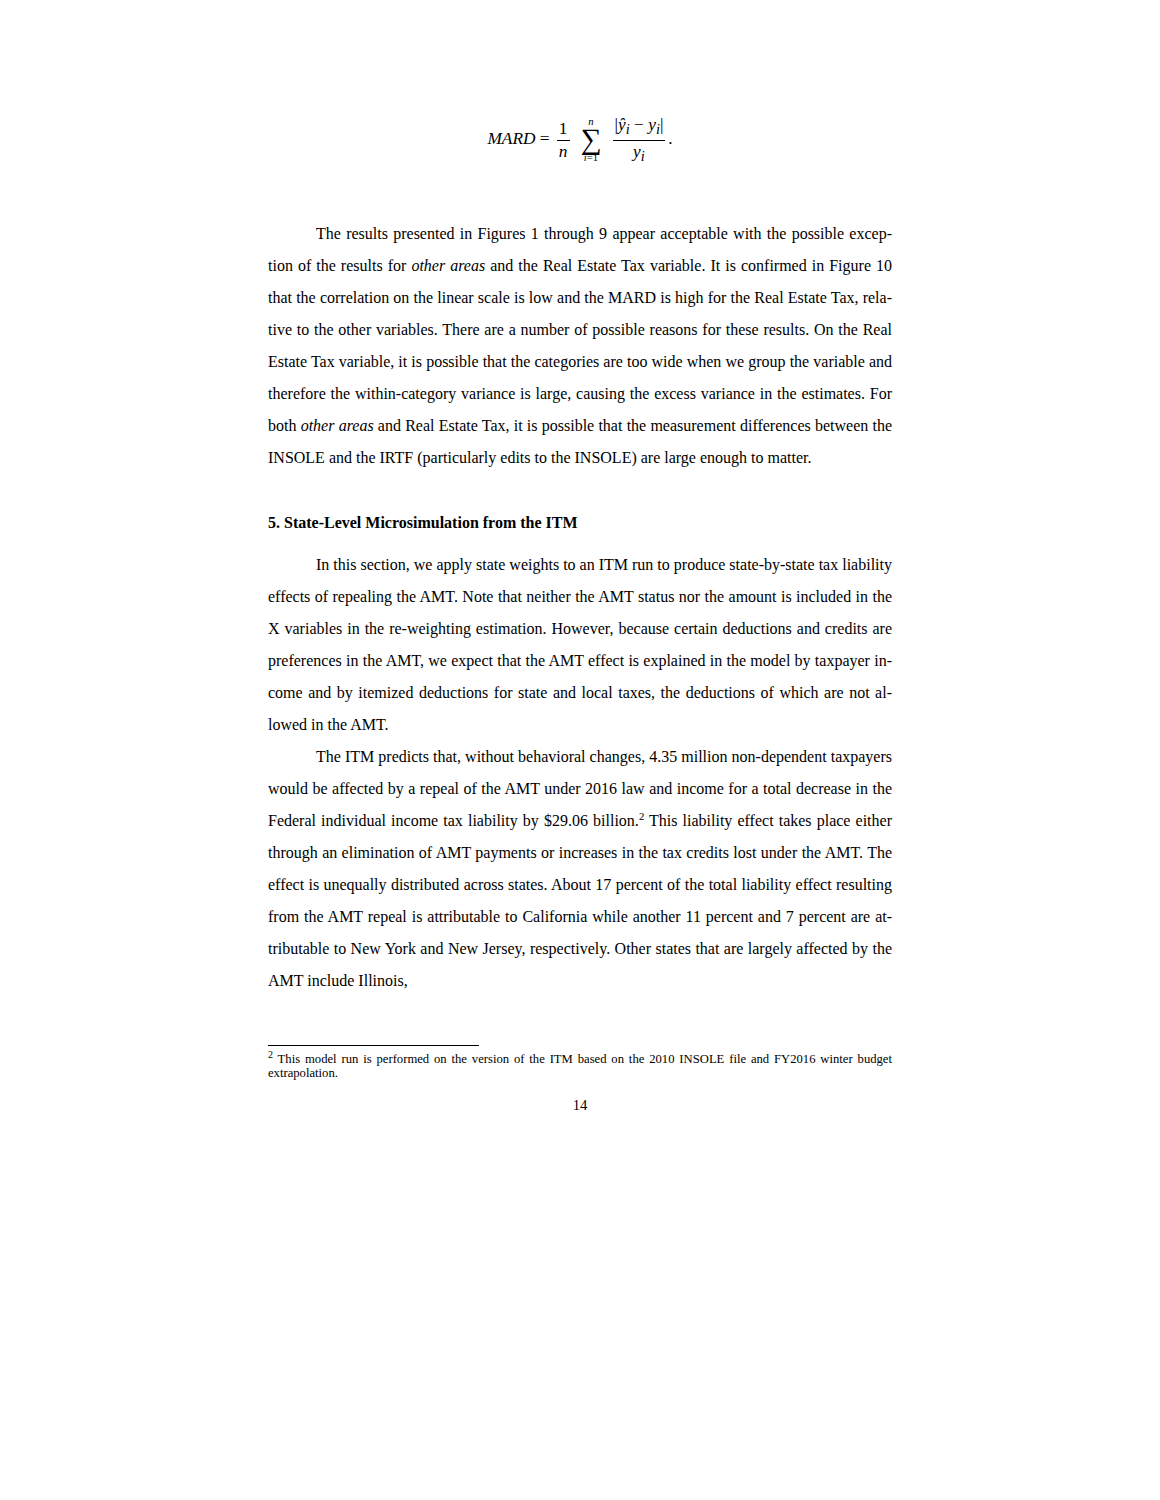MARD = 1 n n ∑ i=1 |ŷi − yi| yi .
The results presented in Figures 1 through 9 appear acceptable with the possible exception of the results for other areas and the Real Estate Tax variable. It is confirmed in Figure 10 that the correlation on the linear scale is low and the MARD is high for the Real Estate Tax, relative to the other variables. There are a number of possible reasons for these results. On the Real Estate Tax variable, it is possible that the categories are too wide when we group the variable and therefore the within-category variance is large, causing the excess variance in the estimates. For both other areas and Real Estate Tax, it is possible that the measurement differences between the INSOLE and the IRTF (particularly edits to the INSOLE) are large enough to matter.
5. State-Level Microsimulation from the ITM
In this section, we apply state weights to an ITM run to produce state-by-state tax liability effects of repealing the AMT. Note that neither the AMT status nor the amount is included in the X variables in the re-weighting estimation. However, because certain deductions and credits are preferences in the AMT, we expect that the AMT effect is explained in the model by taxpayer income and by itemized deductions for state and local taxes, the deductions of which are not allowed in the AMT.
The ITM predicts that, without behavioral changes, 4.35 million non-dependent taxpayers would be affected by a repeal of the AMT under 2016 law and income for a total decrease in the Federal individual income tax liability by $29.06 billion.2 This liability effect takes place either through an elimination of AMT payments or increases in the tax credits lost under the AMT. The effect is unequally distributed across states. About 17 percent of the total liability effect resulting from the AMT repeal is attributable to California while another 11 percent and 7 percent are attributable to New York and New Jersey, respectively. Other states that are largely affected by the AMT include Illinois,
2 This model run is performed on the version of the ITM based on the 2010 INSOLE file and FY2016 winter budget extrapolation.
14